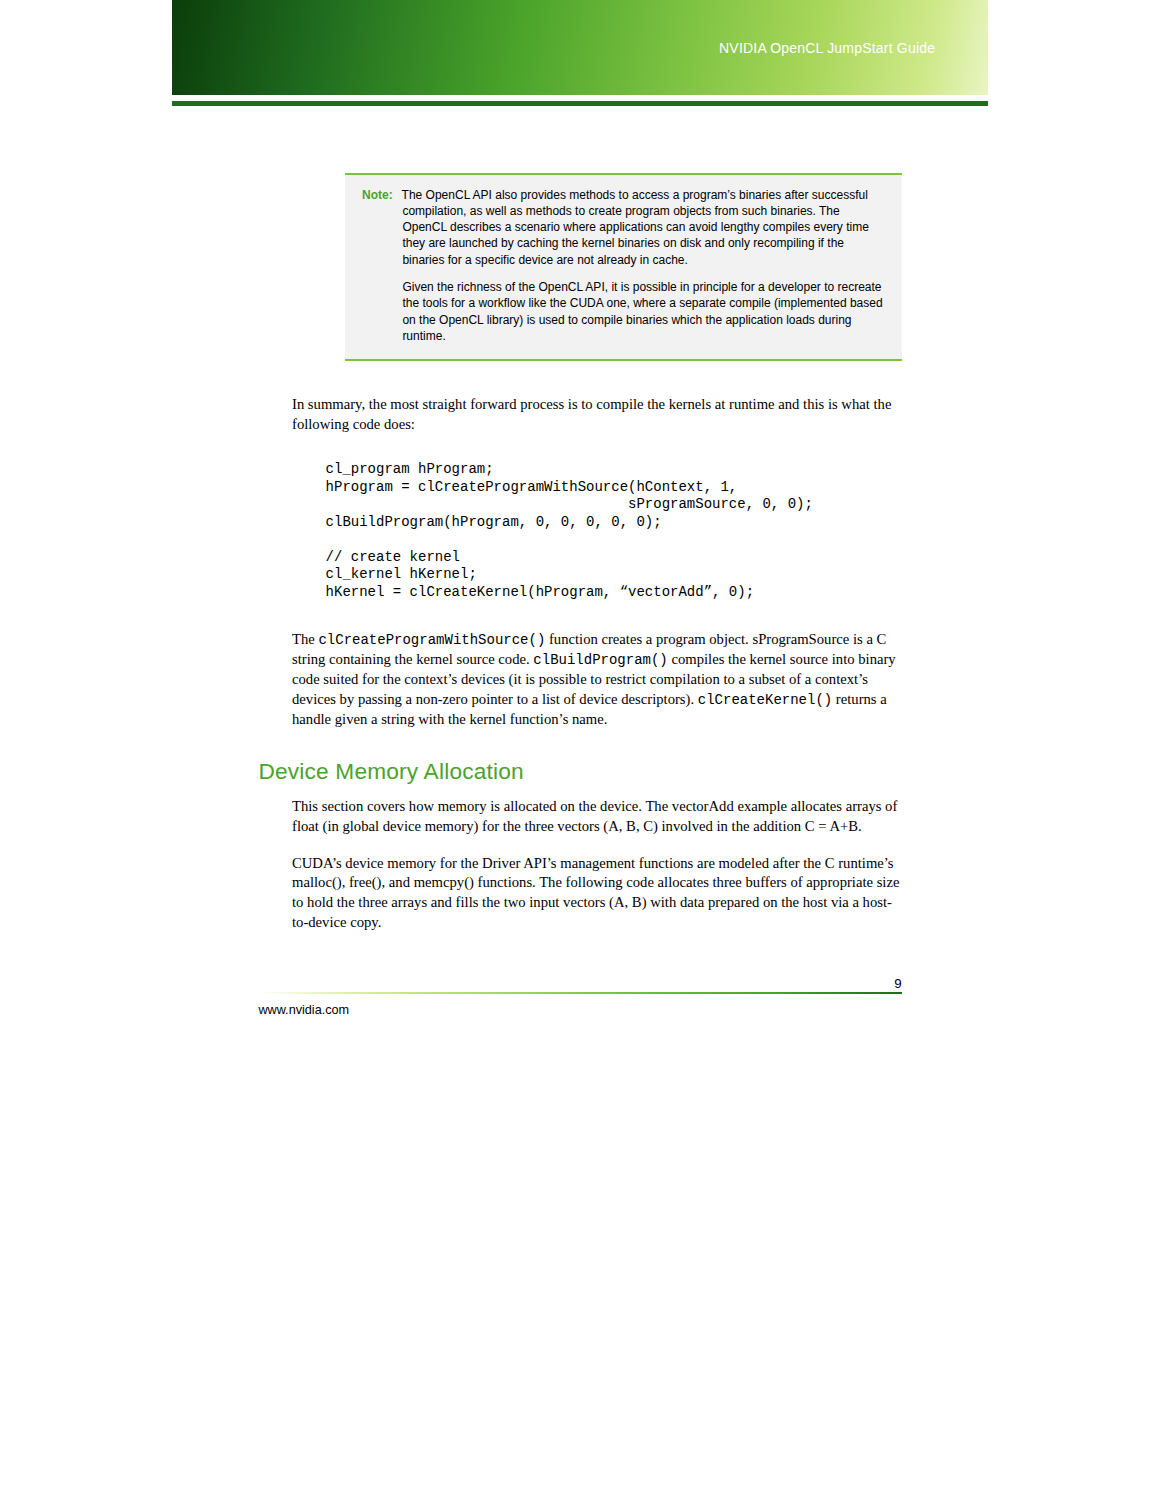NVIDIA OpenCL JumpStart Guide
Note: The OpenCL API also provides methods to access a program’s binaries after successful compilation, as well as methods to create program objects from such binaries. The OpenCL describes a scenario where applications can avoid lengthy compiles every time they are launched by caching the kernel binaries on disk and only recompiling if the binaries for a specific device are not already in cache.
Given the richness of the OpenCL API, it is possible in principle for a developer to recreate the tools for a workflow like the CUDA one, where a separate compile (implemented based on the OpenCL library) is used to compile binaries which the application loads during runtime.
In summary, the most straight forward process is to compile the kernels at runtime and this is what the following code does:
cl_program hProgram;
hProgram = clCreateProgramWithSource(hContext, 1,
                                    sProgramSource, 0, 0);
clBuildProgram(hProgram, 0, 0, 0, 0, 0);

// create kernel
cl_kernel hKernel;
hKernel = clCreateKernel(hProgram, “vectorAdd”, 0);
The clCreateProgramWithSource() function creates a program object. sProgramSource is a C string containing the kernel source code. clBuildProgram() compiles the kernel source into binary code suited for the context’s devices (it is possible to restrict compilation to a subset of a context’s devices by passing a non-zero pointer to a list of device descriptors). clCreateKernel() returns a handle given a string with the kernel function’s name.
Device Memory Allocation
This section covers how memory is allocated on the device. The vectorAdd example allocates arrays of float (in global device memory) for the three vectors (A, B, C) involved in the addition C = A+B.
CUDA’s device memory for the Driver API’s management functions are modeled after the C runtime’s malloc(), free(), and memcpy() functions. The following code allocates three buffers of appropriate size to hold the three arrays and fills the two input vectors (A, B) with data prepared on the host via a host-to-device copy.
9
www.nvidia.com